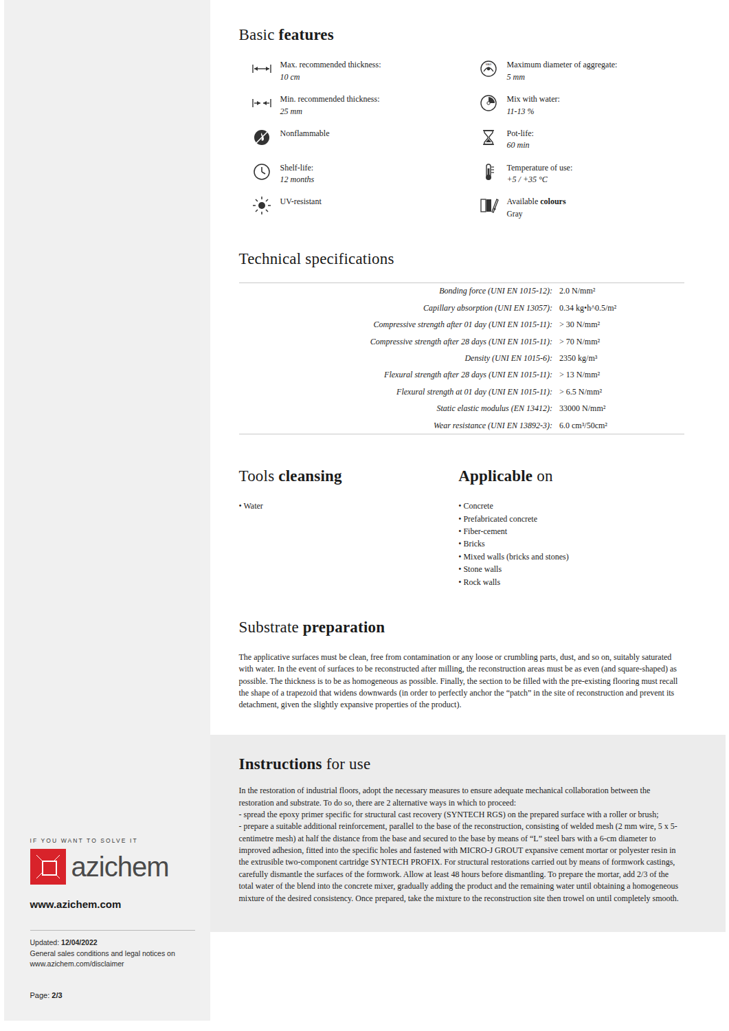IF YOU WANT TO SOLVE IT
azichem
www.azichem.com
Updated: 12/04/2022
General sales conditions and legal notices on
www.azichem.com/disclaimer
Page: 2/3
Basic features
Max. recommended thickness:
10 cm
MAX
Maximum diameter of aggregate:
5 mm
Min. recommended thickness:
25 mm
Mix with water:
11-13 %
Nonflammable
Pot-life:
60 min
Shelf-life:
12 months
Temperature of use:
+5 / +35 °C
UV-resistant
Available colours
Gray
Technical specifications
| Bonding force (UNI EN 1015-12): | 2.0 N/mm² |
| Capillary absorption (UNI EN 13057): | 0.34 kg•h^0.5/m² |
| Compressive strength after 01 day (UNI EN 1015-11): | > 30 N/mm² |
| Compressive strength after 28 days (UNI EN 1015-11): | > 70 N/mm² |
| Density (UNI EN 1015-6): | 2350 kg/m³ |
| Flexural strength after 28 days (UNI EN 1015-11): | > 13 N/mm² |
| Flexural strength at 01 day (UNI EN 1015-11): | > 6.5 N/mm² |
| Static elastic modulus (EN 13412): | 33000 N/mm² |
| Wear resistance (UNI EN 13892-3): | 6.0 cm³/50cm² |
Tools cleansing
Water
Applicable on
Concrete
Prefabricated concrete
Fiber-cement
Bricks
Mixed walls (bricks and stones)
Stone walls
Rock walls
Substrate preparation
The applicative surfaces must be clean, free from contamination or any loose or crumbling parts, dust, and so on, suitably saturated with water. In the event of surfaces to be reconstructed after milling, the reconstruction areas must be as even (and square-shaped) as possible. The thickness is to be as homogeneous as possible. Finally, the section to be filled with the pre-existing flooring must recall the shape of a trapezoid that widens downwards (in order to perfectly anchor the “patch” in the site of reconstruction and prevent its detachment, given the slightly expansive properties of the product).
Instructions for use
In the restoration of industrial floors, adopt the necessary measures to ensure adequate mechanical collaboration between the restoration and substrate. To do so, there are 2 alternative ways in which to proceed:
- spread the epoxy primer specific for structural cast recovery (SYNTECH RGS) on the prepared surface with a roller or brush;
- prepare a suitable additional reinforcement, parallel to the base of the reconstruction, consisting of welded mesh (2 mm wire, 5 x 5-centimetre mesh) at half the distance from the base and secured to the base by means of “L” steel bars with a 6-cm diameter to improved adhesion, fitted into the specific holes and fastened with MICRO-J GROUT expansive cement mortar or polyester resin in the extrusible two-component cartridge SYNTECH PROFIX. For structural restorations carried out by means of formwork castings, carefully dismantle the surfaces of the formwork. Allow at least 48 hours before dismantling. To prepare the mortar, add 2/3 of the total water of the blend into the concrete mixer, gradually adding the product and the remaining water until obtaining a homogeneous mixture of the desired consistency. Once prepared, take the mixture to the reconstruction site then trowel on until completely smooth.